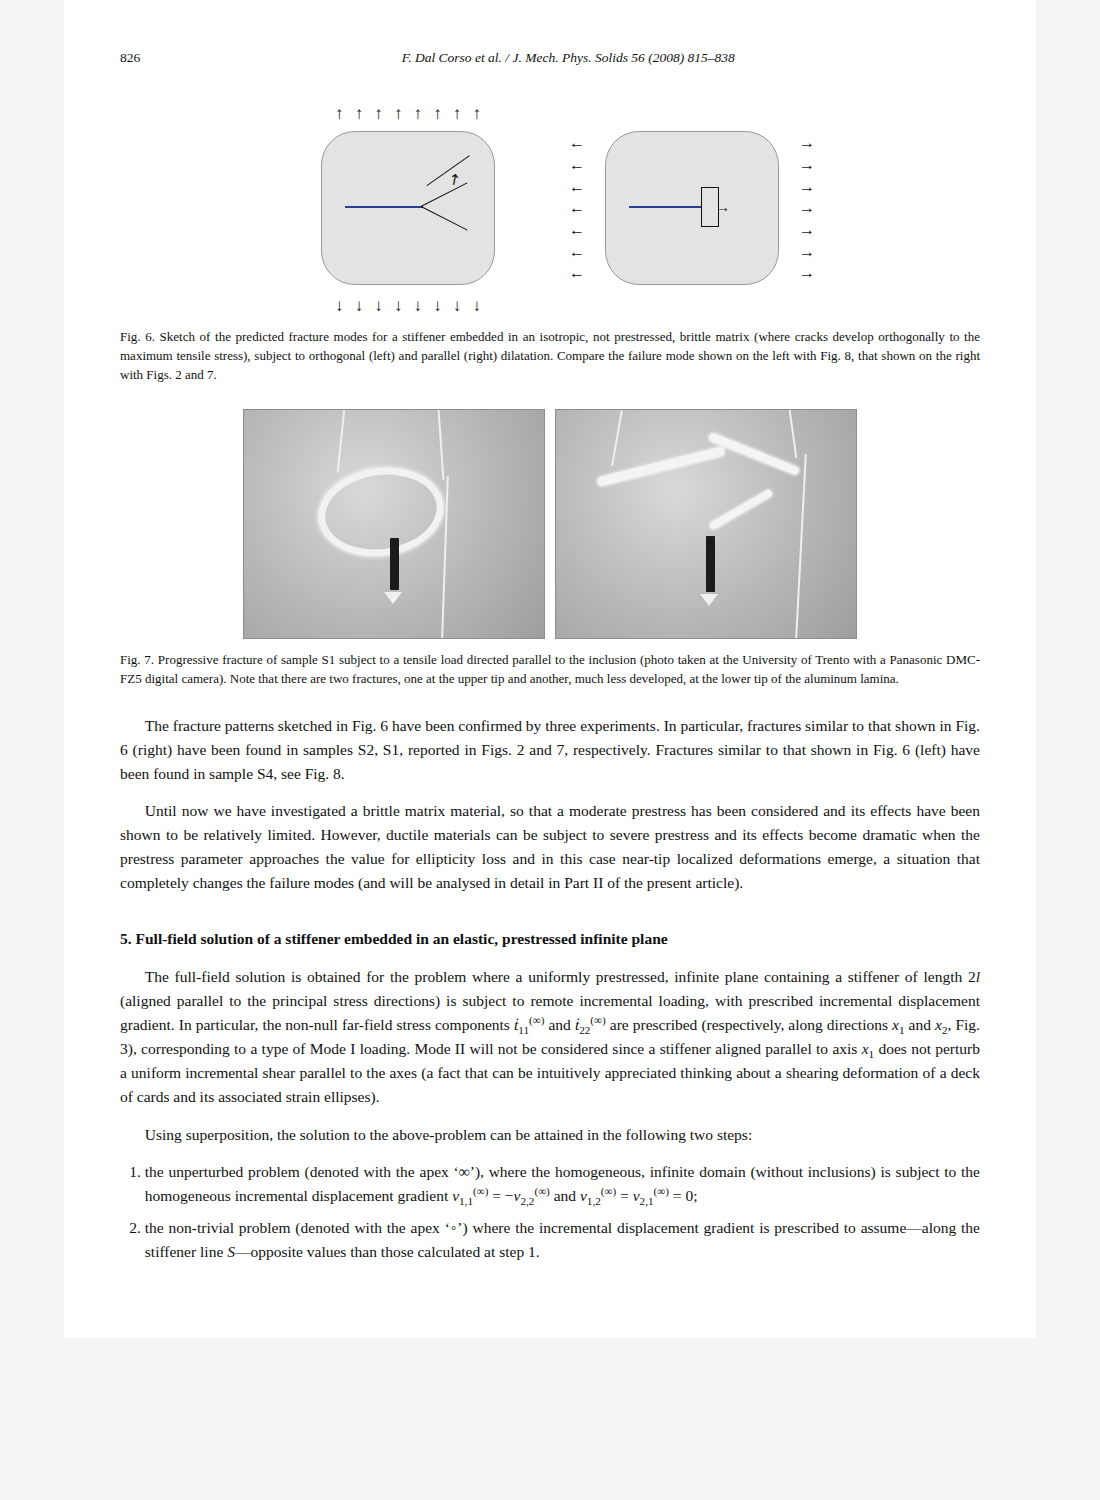826 F. Dal Corso et al. / J. Mech. Phys. Solids 56 (2008) 815–838
↑↑↑↑↑↑↑↑
↗
↓↓↓↓↓↓↓↓
←←←←←←←
→→→→→→→
Fig. 6. Sketch of the predicted fracture modes for a stiffener embedded in an isotropic, not prestressed, brittle matrix (where cracks develop orthogonally to the maximum tensile stress), subject to orthogonal (left) and parallel (right) dilatation. Compare the failure mode shown on the left with Fig. 8, that shown on the right with Figs. 2 and 7.
Fig. 7. Progressive fracture of sample S1 subject to a tensile load directed parallel to the inclusion (photo taken at the University of Trento with a Panasonic DMC-FZ5 digital camera). Note that there are two fractures, one at the upper tip and another, much less developed, at the lower tip of the aluminum lamina.
The fracture patterns sketched in Fig. 6 have been confirmed by three experiments. In particular, fractures similar to that shown in Fig. 6 (right) have been found in samples S2, S1, reported in Figs. 2 and 7, respectively. Fractures similar to that shown in Fig. 6 (left) have been found in sample S4, see Fig. 8.
Until now we have investigated a brittle matrix material, so that a moderate prestress has been considered and its effects have been shown to be relatively limited. However, ductile materials can be subject to severe prestress and its effects become dramatic when the prestress parameter approaches the value for ellipticity loss and in this case near-tip localized deformations emerge, a situation that completely changes the failure modes (and will be analysed in detail in Part II of the present article).
5. Full-field solution of a stiffener embedded in an elastic, prestressed infinite plane
The full-field solution is obtained for the problem where a uniformly prestressed, infinite plane containing a stiffener of length 2l (aligned parallel to the principal stress directions) is subject to remote incremental loading, with prescribed incremental displacement gradient. In particular, the non-null far-field stress components ṫ11(∞) and ṫ22(∞) are prescribed (respectively, along directions x1 and x2, Fig. 3), corresponding to a type of Mode I loading. Mode II will not be considered since a stiffener aligned parallel to axis x1 does not perturb a uniform incremental shear parallel to the axes (a fact that can be intuitively appreciated thinking about a shearing deformation of a deck of cards and its associated strain ellipses).
Using superposition, the solution to the above-problem can be attained in the following two steps:
the unperturbed problem (denoted with the apex ‘∞’), where the homogeneous, infinite domain (without inclusions) is subject to the homogeneous incremental displacement gradient v1,1(∞) = −v2,2(∞) and v1,2(∞) = v2,1(∞) = 0;
the non-trivial problem (denoted with the apex ‘◦’) where the incremental displacement gradient is prescribed to assume—along the stiffener line S—opposite values than those calculated at step 1.